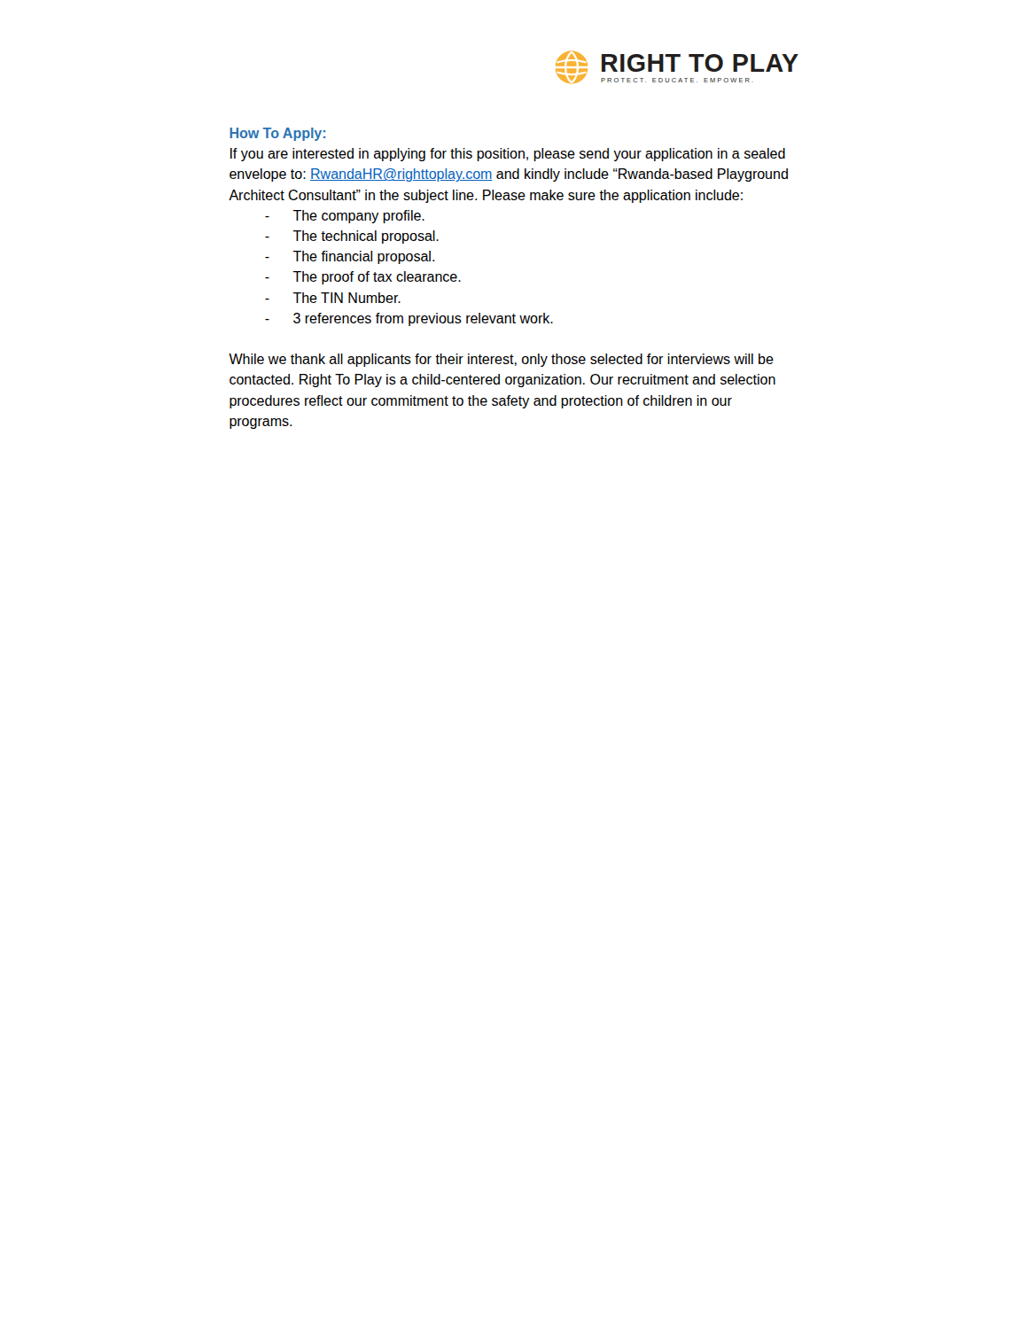RIGHT TO PLAY PROTECT. EDUCATE. EMPOWER.
How To Apply:
If you are interested in applying for this position, please send your application in a sealed envelope to: RwandaHR@righttoplay.com and kindly include “Rwanda-based Playground Architect Consultant” in the subject line. Please make sure the application include:
The company profile.
The technical proposal.
The financial proposal.
The proof of tax clearance.
The TIN Number.
3 references from previous relevant work.
While we thank all applicants for their interest, only those selected for interviews will be contacted. Right To Play is a child-centered organization. Our recruitment and selection procedures reflect our commitment to the safety and protection of children in our programs.